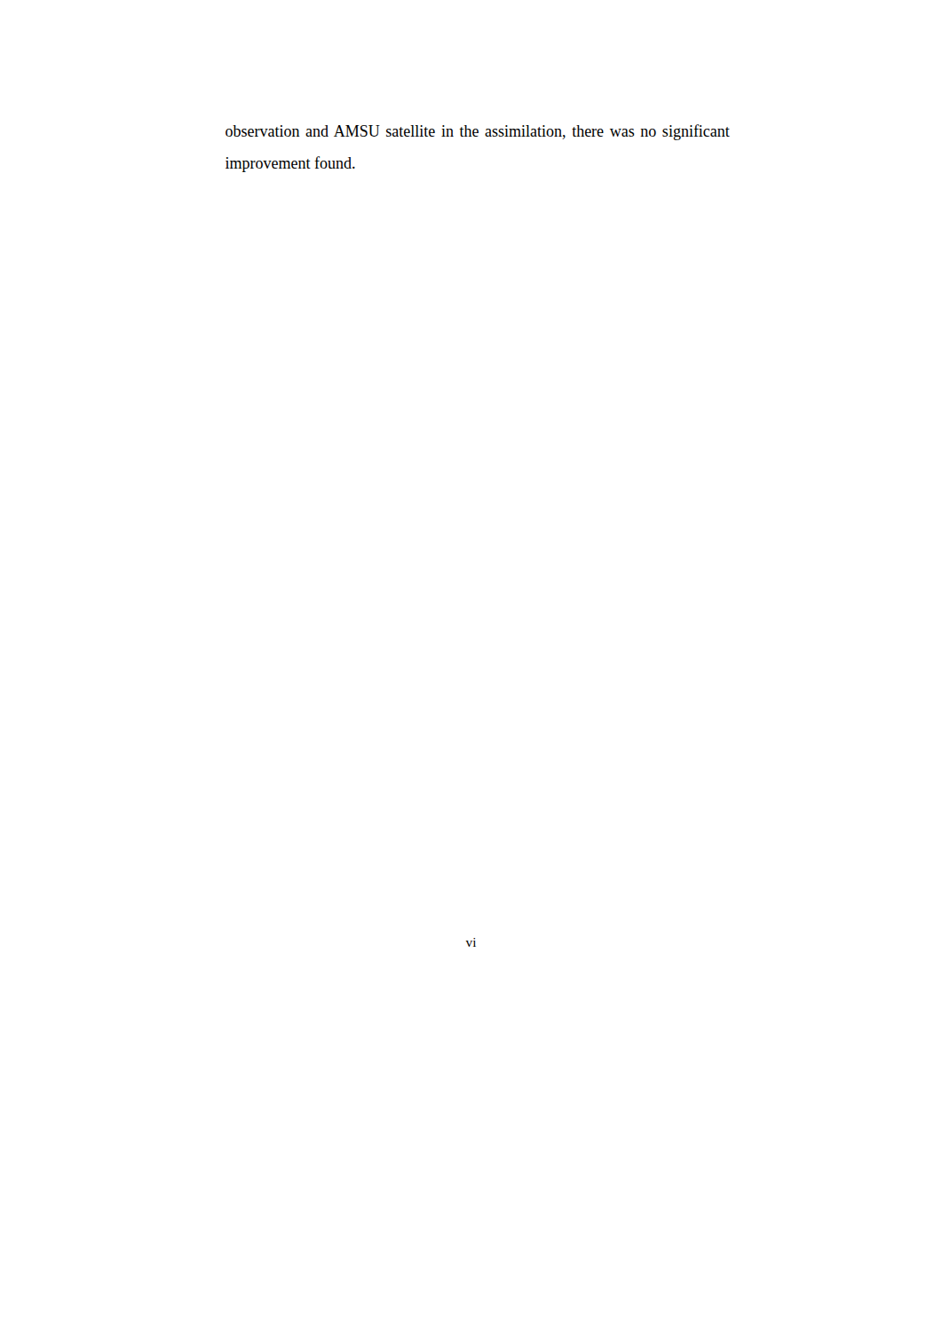observation and AMSU satellite in the assimilation, there was no significant improvement found.
vi